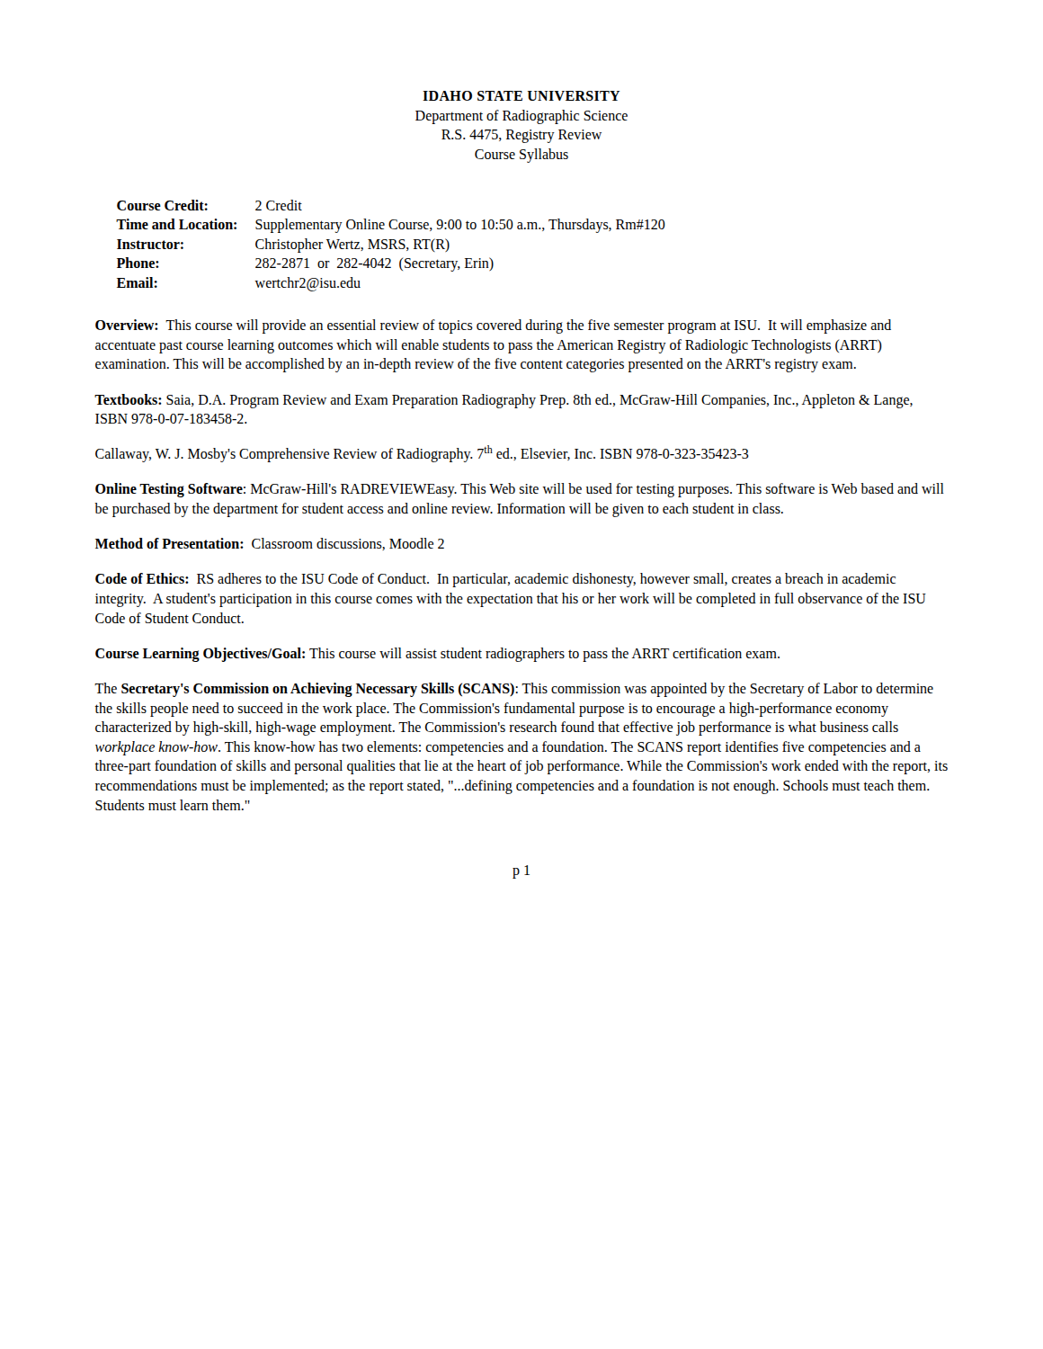IDAHO STATE UNIVERSITY
Department of Radiographic Science
R.S. 4475, Registry Review
Course Syllabus
| Course Credit: | 2 Credit |
| Time and Location: | Supplementary Online Course, 9:00 to 10:50 a.m., Thursdays, Rm#120 |
| Instructor: | Christopher Wertz, MSRS, RT(R) |
| Phone: | 282-2871 or 282-4042 (Secretary, Erin) |
| Email: | wertchr2@isu.edu |
Overview: This course will provide an essential review of topics covered during the five semester program at ISU. It will emphasize and accentuate past course learning outcomes which will enable students to pass the American Registry of Radiologic Technologists (ARRT) examination. This will be accomplished by an in-depth review of the five content categories presented on the ARRT's registry exam.
Textbooks: Saia, D.A. Program Review and Exam Preparation Radiography Prep. 8th ed., McGraw-Hill Companies, Inc., Appleton & Lange, ISBN 978-0-07-183458-2.
Callaway, W. J. Mosby's Comprehensive Review of Radiography. 7th ed., Elsevier, Inc. ISBN 978-0-323-35423-3
Online Testing Software: McGraw-Hill's RADREVIEWEasy. This Web site will be used for testing purposes. This software is Web based and will be purchased by the department for student access and online review. Information will be given to each student in class.
Method of Presentation: Classroom discussions, Moodle 2
Code of Ethics: RS adheres to the ISU Code of Conduct. In particular, academic dishonesty, however small, creates a breach in academic integrity. A student's participation in this course comes with the expectation that his or her work will be completed in full observance of the ISU Code of Student Conduct.
Course Learning Objectives/Goal: This course will assist student radiographers to pass the ARRT certification exam.
The Secretary's Commission on Achieving Necessary Skills (SCANS): This commission was appointed by the Secretary of Labor to determine the skills people need to succeed in the work place. The Commission's fundamental purpose is to encourage a high-performance economy characterized by high-skill, high-wage employment. The Commission's research found that effective job performance is what business calls workplace know-how. This know-how has two elements: competencies and a foundation. The SCANS report identifies five competencies and a three-part foundation of skills and personal qualities that lie at the heart of job performance. While the Commission's work ended with the report, its recommendations must be implemented; as the report stated, "...defining competencies and a foundation is not enough. Schools must teach them. Students must learn them."
p 1